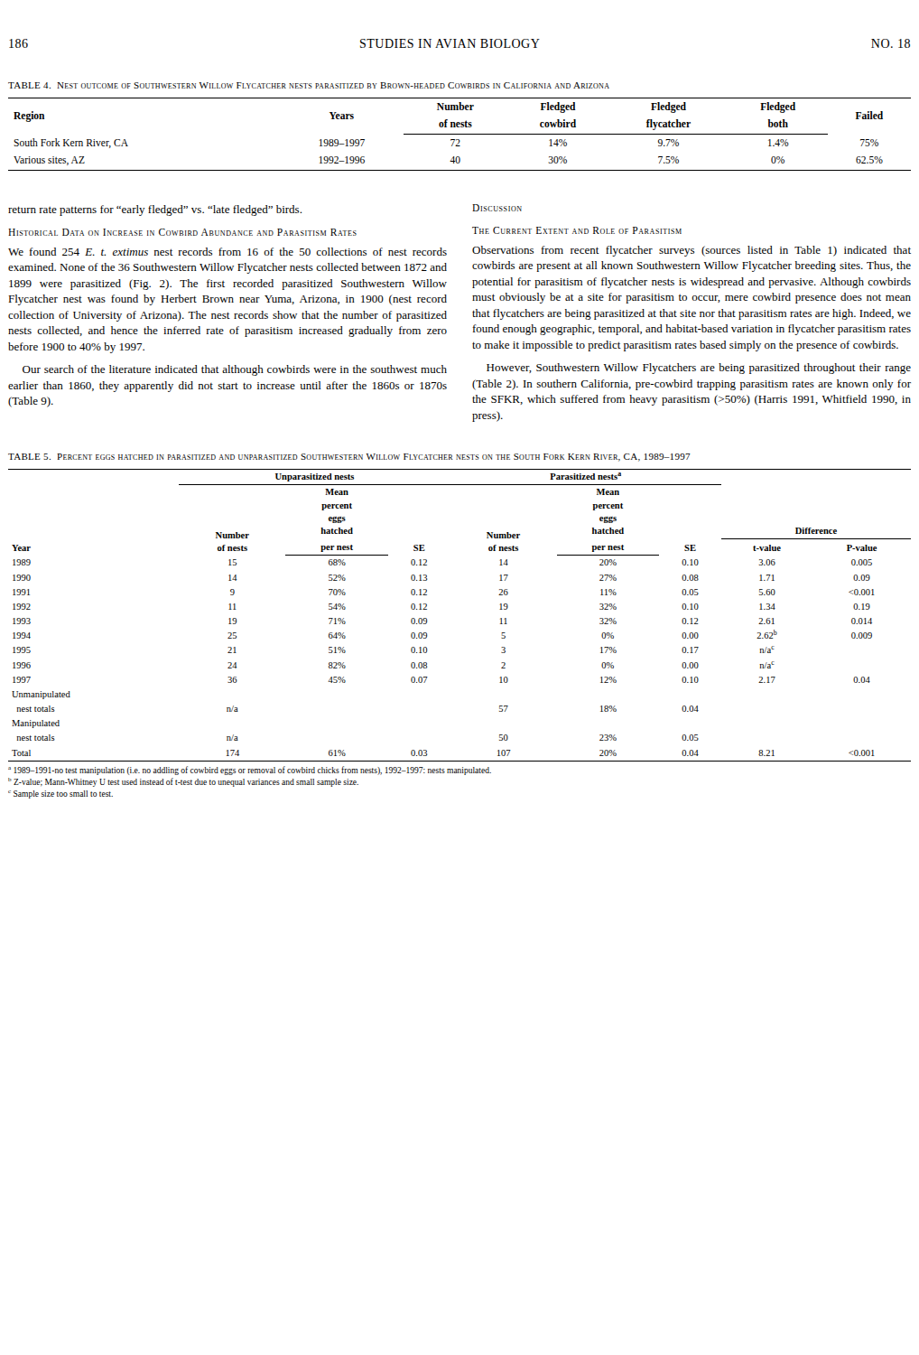186
STUDIES IN AVIAN BIOLOGY
NO. 18
TABLE 4. Nest outcome of Southwestern Willow Flycatcher nests parasitized by Brown-headed Cowbirds in California and Arizona
| Region | Years | Number | Fledged | Fledged | Fledged | Failed |
| --- | --- | --- | --- | --- | --- | --- |
| of nests | cowbird | flycatcher | both |
| South Fork Kern River, CA | 1989–1997 | 72 | 14% | 9.7% | 1.4% | 75% |
| Various sites, AZ | 1992–1996 | 40 | 30% | 7.5% | 0% | 62.5% |
return rate patterns for “early fledged” vs. “late fledged” birds.
Historical Data on Increase in Cowbird Abundance and Parasitism Rates
We found 254 E. t. extimus nest records from 16 of the 50 collections of nest records examined. None of the 36 Southwestern Willow Flycatcher nests collected between 1872 and 1899 were parasitized (Fig. 2). The first recorded parasitized Southwestern Willow Flycatcher nest was found by Herbert Brown near Yuma, Arizona, in 1900 (nest record collection of University of Arizona). The nest records show that the number of parasitized nests collected, and hence the inferred rate of parasitism increased gradually from zero before 1900 to 40% by 1997.
Our search of the literature indicated that although cowbirds were in the southwest much earlier than 1860, they apparently did not start to increase until after the 1860s or 1870s (Table 9).
Discussion
The Current Extent and Role of Parasitism
Observations from recent flycatcher surveys (sources listed in Table 1) indicated that cowbirds are present at all known Southwestern Willow Flycatcher breeding sites. Thus, the potential for parasitism of flycatcher nests is widespread and pervasive. Although cowbirds must obviously be at a site for parasitism to occur, mere cowbird presence does not mean that flycatchers are being parasitized at that site nor that parasitism rates are high. Indeed, we found enough geographic, temporal, and habitat-based variation in flycatcher parasitism rates to make it impossible to predict parasitism rates based simply on the presence of cowbirds.
However, Southwestern Willow Flycatchers are being parasitized throughout their range (Table 2). In southern California, pre-cowbird trapping parasitism rates are known only for the SFKR, which suffered from heavy parasitism (>50%) (Harris 1991, Whitfield 1990, in press).
TABLE 5. Percent eggs hatched in parasitized and unparasitized Southwestern Willow Flycatcher nests on the South Fork Kern River, CA, 1989–1997
| Year | Unparasitized nests | Parasitized nests a | |
| --- | --- | --- | --- |
| Number of nests | Mean percent eggs hatched | SE | Number of nests | Mean percent eggs hatched | SE | Difference |
| | | t-value | P-value |
| per nest | per nest |
| 1989 | 15 | 68% | 0.12 | 14 | 20% | 0.10 | 3.06 | 0.005 |
| 1990 | 14 | 52% | 0.13 | 17 | 27% | 0.08 | 1.71 | 0.09 |
| 1991 | 9 | 70% | 0.12 | 26 | 11% | 0.05 | 5.60 | <0.001 |
| 1992 | 11 | 54% | 0.12 | 19 | 32% | 0.10 | 1.34 | 0.19 |
| 1993 | 19 | 71% | 0.09 | 11 | 32% | 0.12 | 2.61 | 0.014 |
| 1994 | 25 | 64% | 0.09 | 5 | 0% | 0.00 | 2.62 b | 0.009 |
| 1995 | 21 | 51% | 0.10 | 3 | 17% | 0.17 | n/a c | |
| 1996 | 24 | 82% | 0.08 | 2 | 0% | 0.00 | n/a c | |
| 1997 | 36 | 45% | 0.07 | 10 | 12% | 0.10 | 2.17 | 0.04 |
| Unmanipulated | | | | | | | | |
| nest totals | n/a | | | 57 | 18% | 0.04 | | |
| Manipulated | | | | | | | | |
| nest totals | n/a | | | 50 | 23% | 0.05 | | |
| Total | 174 | 61% | 0.03 | 107 | 20% | 0.04 | 8.21 | <0.001 |
a 1989–1991-no test manipulation (i.e. no addling of cowbird eggs or removal of cowbird chicks from nests), 1992–1997: nests manipulated.
b Z-value; Mann-Whitney U test used instead of t-test due to unequal variances and small sample size.
c Sample size too small to test.